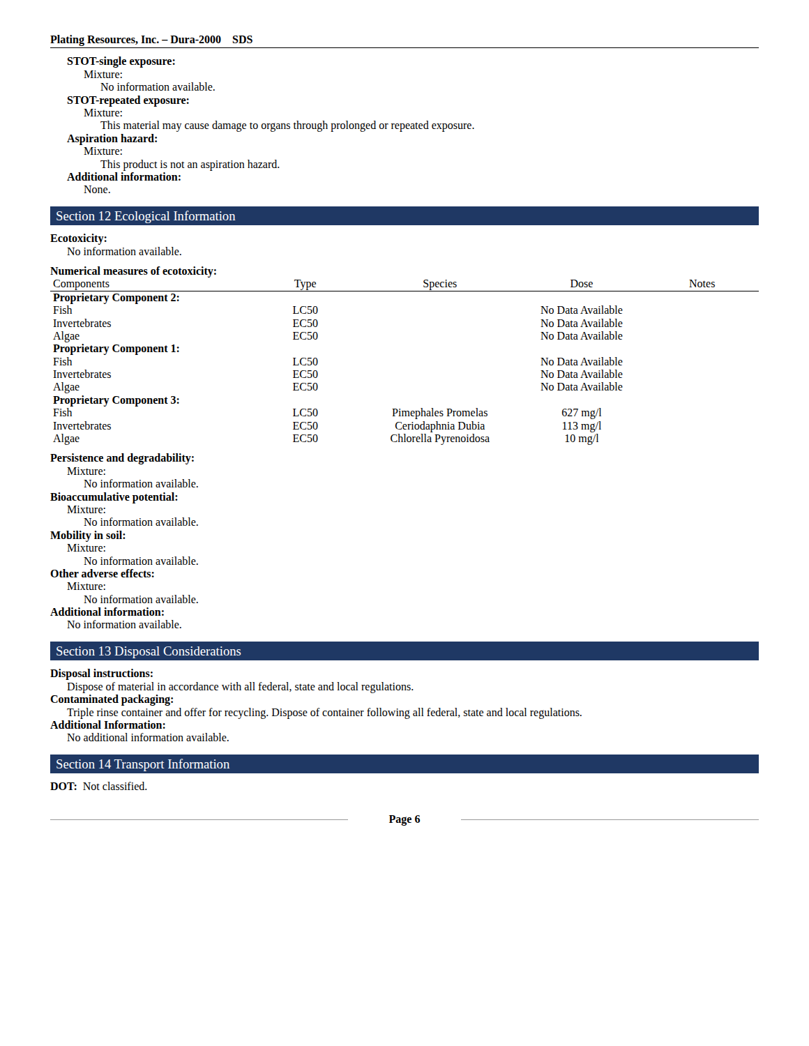Plating Resources, Inc. – Dura-2000 SDS
STOT-single exposure:
Mixture:
No information available.
STOT-repeated exposure:
Mixture:
This material may cause damage to organs through prolonged or repeated exposure.
Aspiration hazard:
Mixture:
This product is not an aspiration hazard.
Additional information:
None.
Section 12 Ecological Information
Ecotoxicity:
No information available.
Numerical measures of ecotoxicity:
| Components | Type | Species | Dose | Notes |
| --- | --- | --- | --- | --- |
| Proprietary Component 2: | | | | |
| Fish | LC50 | | No Data Available | |
| Invertebrates | EC50 | | No Data Available | |
| Algae | EC50 | | No Data Available | |
| Proprietary Component 1: | | | | |
| Fish | LC50 | | No Data Available | |
| Invertebrates | EC50 | | No Data Available | |
| Algae | EC50 | | No Data Available | |
| Proprietary Component 3: | | | | |
| Fish | LC50 | Pimephales Promelas | 627 mg/l | |
| Invertebrates | EC50 | Ceriodaphnia Dubia | 113 mg/l | |
| Algae | EC50 | Chlorella Pyrenoidosa | 10 mg/l | |
Persistence and degradability:
Mixture:
No information available.
Bioaccumulative potential:
Mixture:
No information available.
Mobility in soil:
Mixture:
No information available.
Other adverse effects:
Mixture:
No information available.
Additional information:
No information available.
Section 13 Disposal Considerations
Disposal instructions:
Dispose of material in accordance with all federal, state and local regulations.
Contaminated packaging:
Triple rinse container and offer for recycling. Dispose of container following all federal, state and local regulations.
Additional Information:
No additional information available.
Section 14 Transport Information
DOT: Not classified.
Page 6